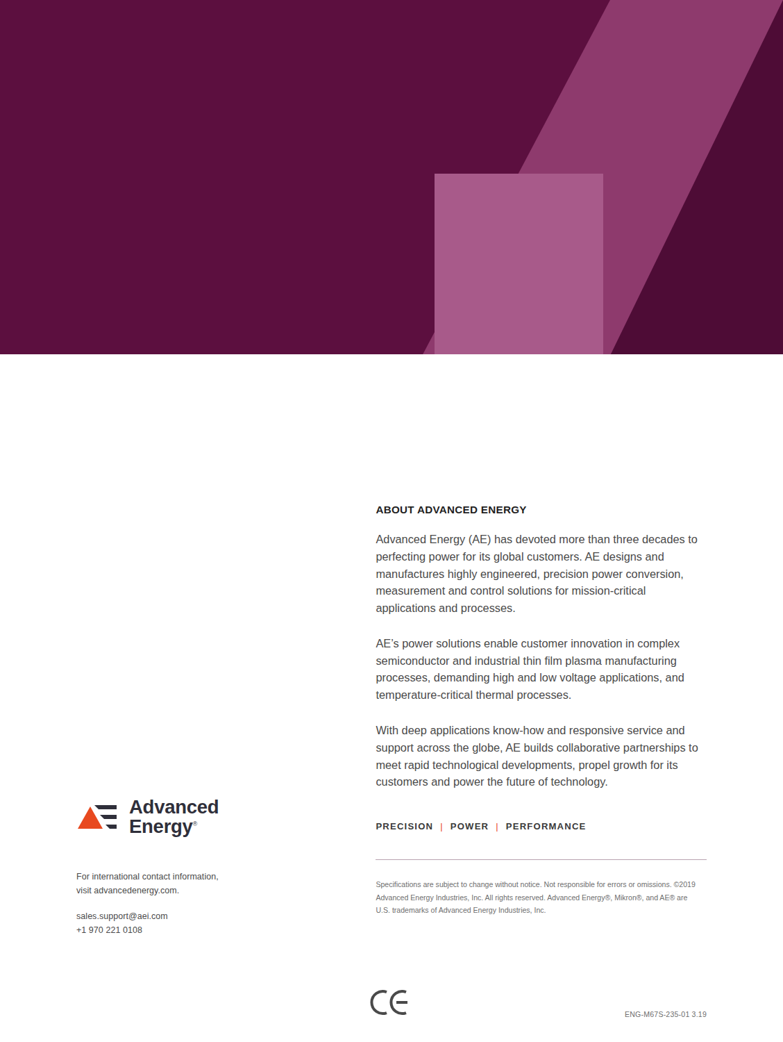Advanced
Energy®
For international contact information,
visit advancedenergy.com.
sales.support@aei.com
+1 970 221 0108
ABOUT ADVANCED ENERGY
Advanced Energy (AE) has devoted more than three decades to perfecting power for its global customers. AE designs and manufactures highly engineered, precision power conversion, measurement and control solutions for mission-critical applications and processes.
AE’s power solutions enable customer innovation in complex semiconductor and industrial thin film plasma manufacturing processes, demanding high and low voltage applications, and temperature-critical thermal processes.
With deep applications know-how and responsive service and support across the globe, AE builds collaborative partnerships to meet rapid technological developments, propel growth for its customers and power the future of technology.
PRECISION | POWER | PERFORMANCE
Specifications are subject to change without notice. Not responsible for errors or omissions. ©2019 Advanced Energy Industries, Inc. All rights reserved. Advanced Energy®, Mikron®, and AE® are U.S. trademarks of Advanced Energy Industries, Inc.
ENG-M67S-235-01 3.19